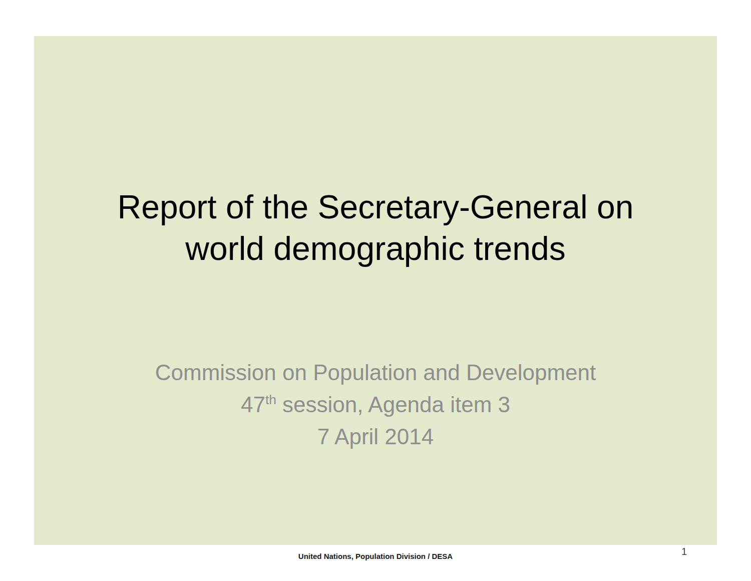Report of the Secretary-General on world demographic trends
Commission on Population and Development 47th session, Agenda item 3 7 April 2014
United Nations, Population Division / DESA
1